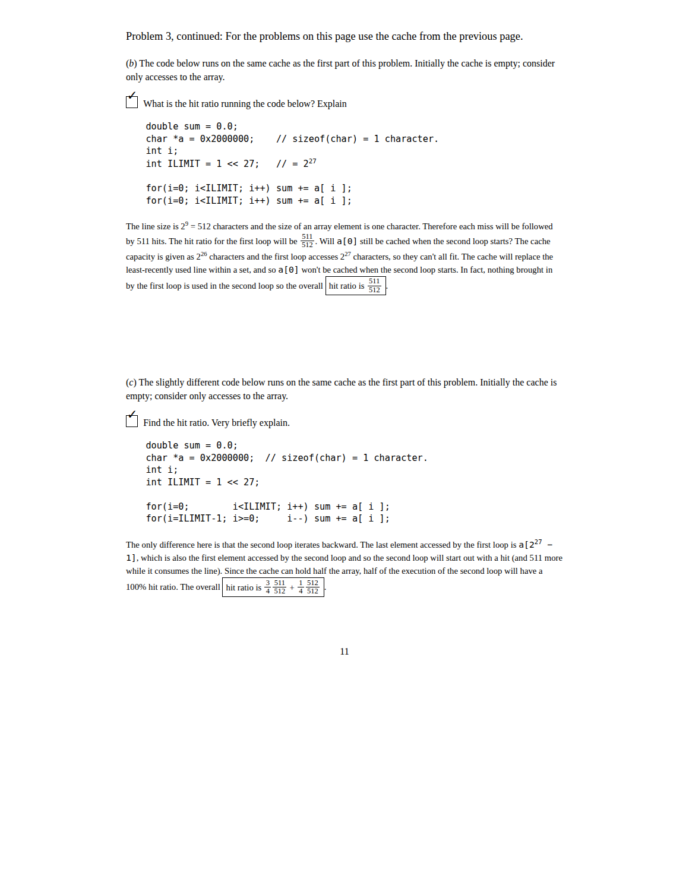Problem 3, continued: For the problems on this page use the cache from the previous page.
(b) The code below runs on the same cache as the first part of this problem. Initially the cache is empty; consider only accesses to the array.
What is the hit ratio running the code below? Explain
double sum = 0.0;
char *a = 0x2000000;    // sizeof(char) = 1 character.
int i;
int ILIMIT = 1 << 27;   // = 227

for(i=0; i<ILIMIT; i++) sum += a[ i ];
for(i=0; i<ILIMIT; i++) sum += a[ i ];
The line size is 29 = 512 characters and the size of an array element is one character. Therefore each miss will be followed by 511 hits. The hit ratio for the first loop will be 511512. Will a[0] still be cached when the second loop starts? The cache capacity is given as 226 characters and the first loop accesses 227 characters, so they can't all fit. The cache will replace the least-recently used line within a set, and so a[0] won't be cached when the second loop starts. In fact, nothing brought in by the first loop is used in the second loop so the overall hit ratio is 511512.
(c) The slightly different code below runs on the same cache as the first part of this problem. Initially the cache is empty; consider only accesses to the array.
Find the hit ratio. Very briefly explain.
double sum = 0.0;
char *a = 0x2000000;  // sizeof(char) = 1 character.
int i;
int ILIMIT = 1 << 27;

for(i=0;        i<ILIMIT; i++) sum += a[ i ];
for(i=ILIMIT-1; i>=0;     i--) sum += a[ i ];
The only difference here is that the second loop iterates backward. The last element accessed by the first loop is a[227 − 1], which is also the first element accessed by the second loop and so the second loop will start out with a hit (and 511 more while it consumes the line). Since the cache can hold half the array, half of the execution of the second loop will have a 100% hit ratio. The overall hit ratio is 34511512 + 14512512.
11